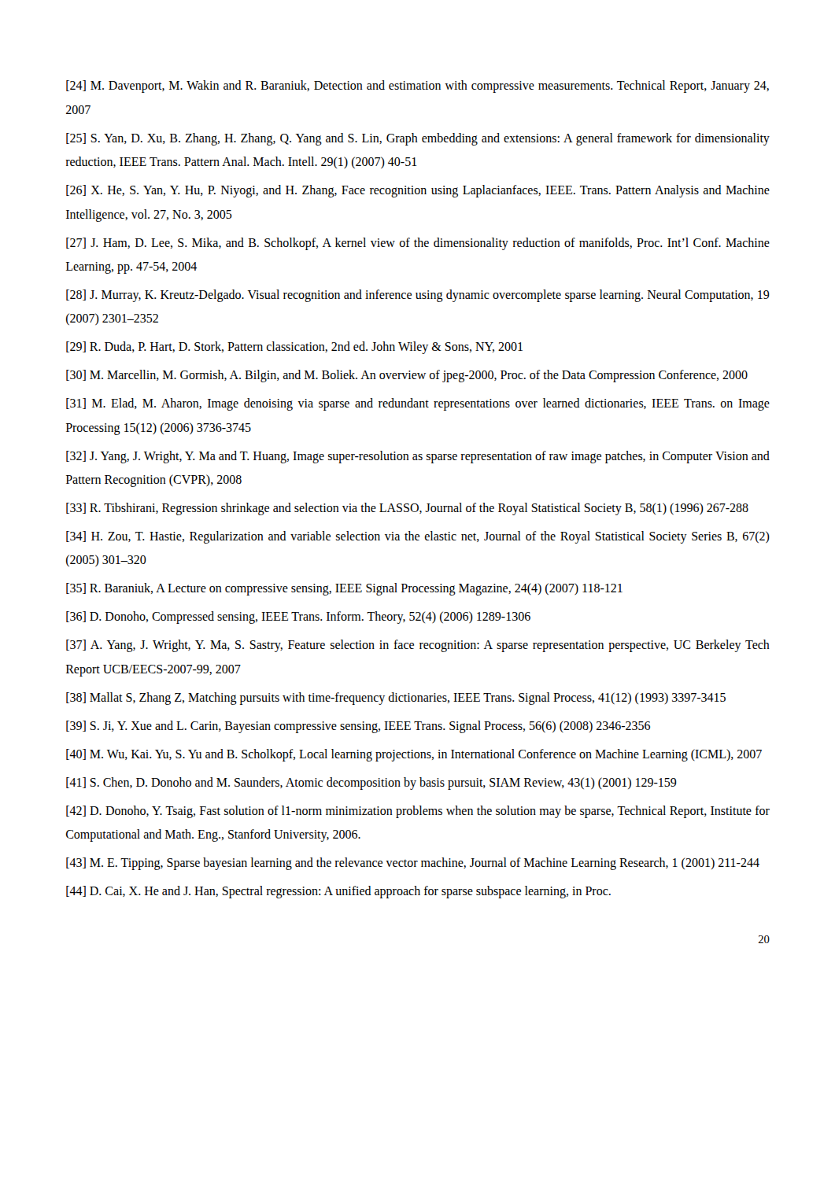[24] M. Davenport, M. Wakin and R. Baraniuk, Detection and estimation with compressive measurements. Technical Report, January 24, 2007
[25] S. Yan, D. Xu, B. Zhang, H. Zhang, Q. Yang and S. Lin, Graph embedding and extensions: A general framework for dimensionality reduction, IEEE Trans. Pattern Anal. Mach. Intell. 29(1) (2007) 40-51
[26] X. He, S. Yan, Y. Hu, P. Niyogi, and H. Zhang, Face recognition using Laplacianfaces, IEEE. Trans. Pattern Analysis and Machine Intelligence, vol. 27, No. 3, 2005
[27] J. Ham, D. Lee, S. Mika, and B. Scholkopf, A kernel view of the dimensionality reduction of manifolds, Proc. Int’l Conf. Machine Learning, pp. 47-54, 2004
[28] J. Murray, K. Kreutz-Delgado. Visual recognition and inference using dynamic overcomplete sparse learning. Neural Computation, 19 (2007) 2301–2352
[29] R. Duda, P. Hart, D. Stork, Pattern classication, 2nd ed. John Wiley & Sons, NY, 2001
[30] M. Marcellin, M. Gormish, A. Bilgin, and M. Boliek. An overview of jpeg-2000, Proc. of the Data Compression Conference, 2000
[31] M. Elad, M. Aharon, Image denoising via sparse and redundant representations over learned dictionaries, IEEE Trans. on Image Processing 15(12) (2006) 3736-3745
[32] J. Yang, J. Wright, Y. Ma and T. Huang, Image super-resolution as sparse representation of raw image patches, in Computer Vision and Pattern Recognition (CVPR), 2008
[33] R. Tibshirani, Regression shrinkage and selection via the LASSO, Journal of the Royal Statistical Society B, 58(1) (1996) 267-288
[34] H. Zou, T. Hastie, Regularization and variable selection via the elastic net, Journal of the Royal Statistical Society Series B, 67(2) (2005) 301–320
[35] R. Baraniuk, A Lecture on compressive sensing, IEEE Signal Processing Magazine, 24(4) (2007) 118-121
[36] D. Donoho, Compressed sensing, IEEE Trans. Inform. Theory, 52(4) (2006) 1289-1306
[37] A. Yang, J. Wright, Y. Ma, S. Sastry, Feature selection in face recognition: A sparse representation perspective, UC Berkeley Tech Report UCB/EECS-2007-99, 2007
[38] Mallat S, Zhang Z, Matching pursuits with time-frequency dictionaries, IEEE Trans. Signal Process, 41(12) (1993) 3397-3415
[39] S. Ji, Y. Xue and L. Carin, Bayesian compressive sensing, IEEE Trans. Signal Process, 56(6) (2008) 2346-2356
[40] M. Wu, Kai. Yu, S. Yu and B. Scholkopf, Local learning projections, in International Conference on Machine Learning (ICML), 2007
[41] S. Chen, D. Donoho and M. Saunders, Atomic decomposition by basis pursuit, SIAM Review, 43(1) (2001) 129-159
[42] D. Donoho, Y. Tsaig, Fast solution of l1-norm minimization problems when the solution may be sparse, Technical Report, Institute for Computational and Math. Eng., Stanford University, 2006.
[43] M. E. Tipping, Sparse bayesian learning and the relevance vector machine, Journal of Machine Learning Research, 1 (2001) 211-244
[44] D. Cai, X. He and J. Han, Spectral regression: A unified approach for sparse subspace learning, in Proc.
20